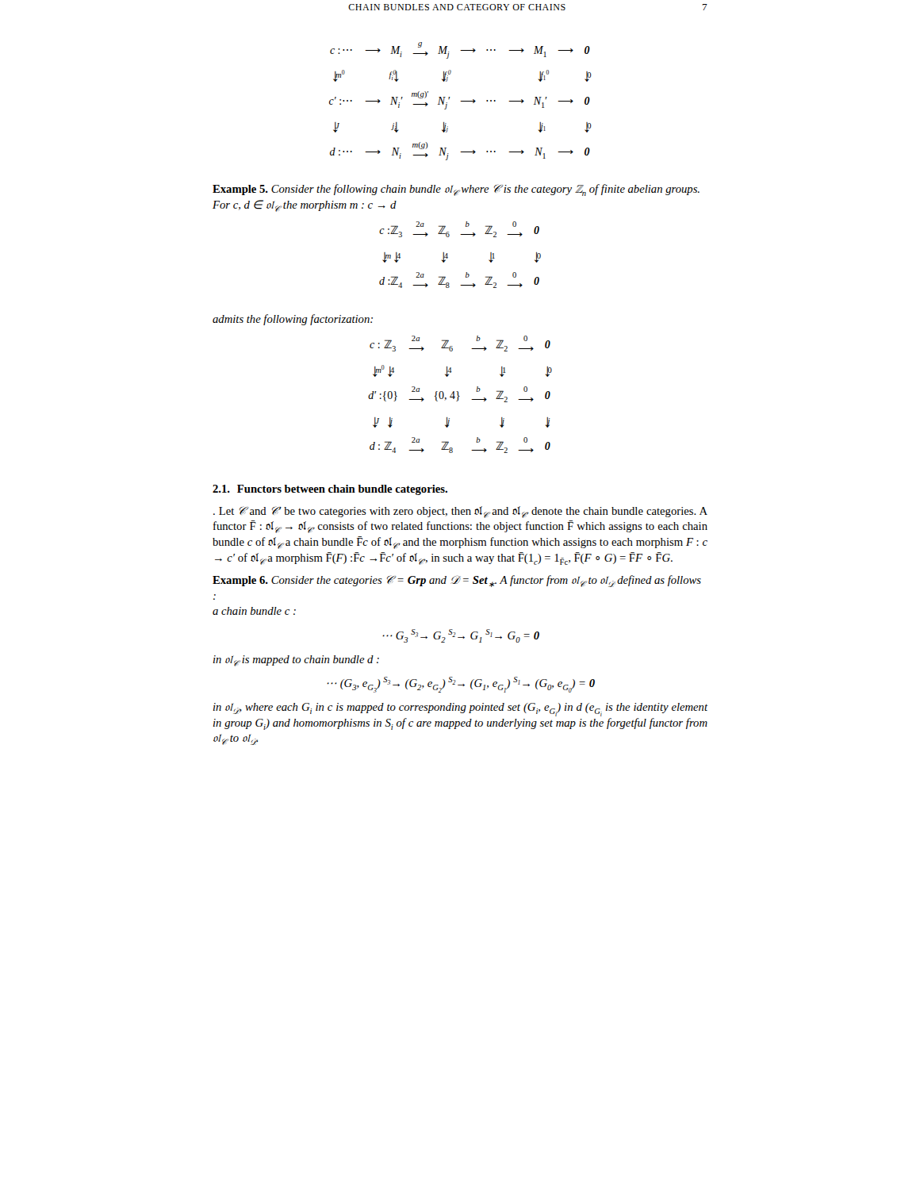CHAIN BUNDLES AND CATEGORY OF CHAINS 7
| c : | | ⋯ | ⟶ | M i | g ⟶ | M j | ⟶ | ⋯ | ⟶ | M 1 | ⟶ | 0 |
| ↓ m 0 | | | | ↓ f i 0 | | ↓ f j 0 | | | | ↓ f 1 0 | | ↓ 0 |
| c′ : | | ⋯ | ⟶ | N i ′ | m ( g )′ ⟶ | N j ′ | ⟶ | ⋯ | ⟶ | N 1 ′ | ⟶ | 0 |
| ↓ J | | | | ↓ j i | | ↓ j j | | | | ↓ j 1 | | ↓ 0 |
| d : | | ⋯ | ⟶ | N i | m ( g ) ⟶ | N j | ⟶ | ⋯ | ⟶ | N 1 | ⟶ | 0 |
Example 5.
Consider the following chain bundle 𝔬𝔩𝒞 where 𝒞 is the category ℤn of finite abelian groups. For c, d ∈ 𝔬𝔩𝒞 the morphism m : c → d
| c : | | ℤ 3 | 2 a ⟶ | ℤ 6 | b ⟶ | ℤ 2 | 0 ⟶ | 0 |
| ↓ m | | ↓ 4 | | ↓ 4 | | ↓ 1 | | ↓ 0 |
| d : | | ℤ 4 | 2 a ⟶ | ℤ 8 | b ⟶ | ℤ 2 | 0 ⟶ | 0 |
admits the following factorization:
| c : | | ℤ 3 | 2 a ⟶ | ℤ 6 | b ⟶ | ℤ 2 | 0 ⟶ | 0 |
| ↓ m 0 | | ↓ 4 | | ↓ 4 | | ↓ 1 | | ↓ 0 |
| d′ : | | {0} | 2 a ⟶ | {0, 4} | b ⟶ | ℤ 2 | 0 ⟶ | 0 |
| ↓ J | | ↓ j | | ↓ j | | ↓ j | | ↓ j |
| d : | | ℤ 4 | 2 a ⟶ | ℤ 8 | b ⟶ | ℤ 2 | 0 ⟶ | 0 |
2.1. Functors between chain bundle categories.
. Let 𝒞 and 𝒞′ be two categories with zero object, then 𝔬𝔩𝒞 and 𝔬𝔩𝒞′ denote the chain bundle categories. A functor F̄ : 𝔬𝔩𝒞 → 𝔬𝔩𝒞′ consists of two related functions: the object function F̄ which assigns to each chain bundle c of 𝔬𝔩𝒞 a chain bundle F̄c of 𝔬𝔩𝒞′ and the morphism function which assigns to each morphism F : c → c′ of 𝔬𝔩𝒞 a morphism F̄(F) :F̄c →F̄c′ of 𝔬𝔩𝒞′, in such a way that F̄(1c) = 1F̄c, F̄(F ∘ G) = F̄F ∘ F̄G.
Example 6.
Consider the categories 𝒞 = Grp and 𝒟 = Set∗. A functor from 𝔬𝔩𝒞 to 𝔬𝔩𝒟 defined as follows :
a chain bundle c :
⋯ G3 S3→ G2 S2→ G1 S1→ G0 = 0
in 𝔬𝔩𝒞 is mapped to chain bundle d :
⋯ (G3, eG3) S3→ (G2, eG2) S2→ (G1, eG1) S1→ (G0, eG0) = 0
in 𝔬𝔩𝒟, where each Gi in c is mapped to corresponding pointed set (Gi, eGi) in d (eGi is the identity element in group Gi) and homomorphisms in Si of c are mapped to underlying set map is the forgetful functor from 𝔬𝔩𝒞 to 𝔬𝔩𝒟.